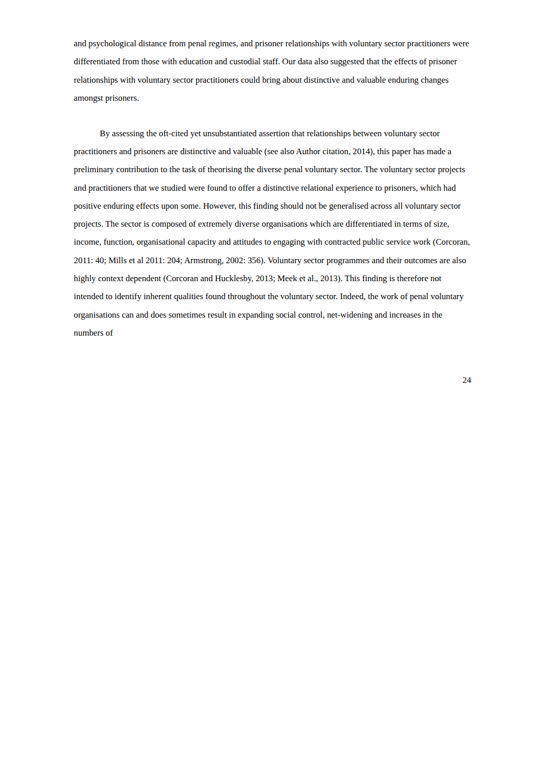and psychological distance from penal regimes, and prisoner relationships with voluntary sector practitioners were differentiated from those with education and custodial staff. Our data also suggested that the effects of prisoner relationships with voluntary sector practitioners could bring about distinctive and valuable enduring changes amongst prisoners.
By assessing the oft-cited yet unsubstantiated assertion that relationships between voluntary sector practitioners and prisoners are distinctive and valuable (see also Author citation, 2014), this paper has made a preliminary contribution to the task of theorising the diverse penal voluntary sector. The voluntary sector projects and practitioners that we studied were found to offer a distinctive relational experience to prisoners, which had positive enduring effects upon some. However, this finding should not be generalised across all voluntary sector projects. The sector is composed of extremely diverse organisations which are differentiated in terms of size, income, function, organisational capacity and attitudes to engaging with contracted public service work (Corcoran, 2011: 40; Mills et al 2011: 204; Armstrong, 2002: 356). Voluntary sector programmes and their outcomes are also highly context dependent (Corcoran and Hucklesby, 2013; Meek et al., 2013). This finding is therefore not intended to identify inherent qualities found throughout the voluntary sector. Indeed, the work of penal voluntary organisations can and does sometimes result in expanding social control, net-widening and increases in the numbers of
24